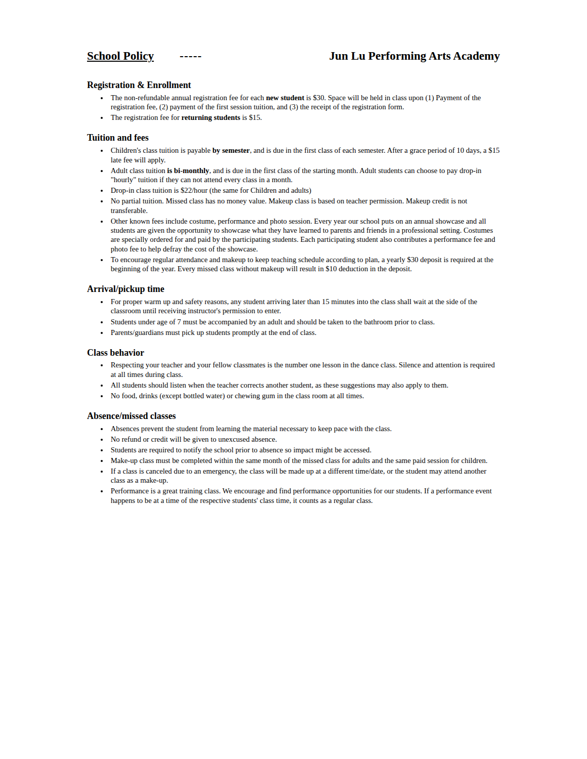School Policy
----- Jun Lu Performing Arts Academy
Registration & Enrollment
The non-refundable annual registration fee for each new student is $30. Space will be held in class upon (1) Payment of the registration fee, (2) payment of the first session tuition, and (3) the receipt of the registration form.
The registration fee for returning students is $15.
Tuition and fees
Children's class tuition is payable by semester, and is due in the first class of each semester. After a grace period of 10 days, a $15 late fee will apply.
Adult class tuition is bi-monthly, and is due in the first class of the starting month. Adult students can choose to pay drop-in "hourly" tuition if they can not attend every class in a month.
Drop-in class tuition is $22/hour (the same for Children and adults)
No partial tuition. Missed class has no money value. Makeup class is based on teacher permission. Makeup credit is not transferable.
Other known fees include costume, performance and photo session. Every year our school puts on an annual showcase and all students are given the opportunity to showcase what they have learned to parents and friends in a professional setting. Costumes are specially ordered for and paid by the participating students. Each participating student also contributes a performance fee and photo fee to help defray the cost of the showcase.
To encourage regular attendance and makeup to keep teaching schedule according to plan, a yearly $30 deposit is required at the beginning of the year. Every missed class without makeup will result in $10 deduction in the deposit.
Arrival/pickup time
For proper warm up and safety reasons, any student arriving later than 15 minutes into the class shall wait at the side of the classroom until receiving instructor's permission to enter.
Students under age of 7 must be accompanied by an adult and should be taken to the bathroom prior to class.
Parents/guardians must pick up students promptly at the end of class.
Class behavior
Respecting your teacher and your fellow classmates is the number one lesson in the dance class. Silence and attention is required at all times during class.
All students should listen when the teacher corrects another student, as these suggestions may also apply to them.
No food, drinks (except bottled water) or chewing gum in the class room at all times.
Absence/missed classes
Absences prevent the student from learning the material necessary to keep pace with the class.
No refund or credit will be given to unexcused absence.
Students are required to notify the school prior to absence so impact might be accessed.
Make-up class must be completed within the same month of the missed class for adults and the same paid session for children.
If a class is canceled due to an emergency, the class will be made up at a different time/date, or the student may attend another class as a make-up.
Performance is a great training class. We encourage and find performance opportunities for our students. If a performance event happens to be at a time of the respective students' class time, it counts as a regular class.